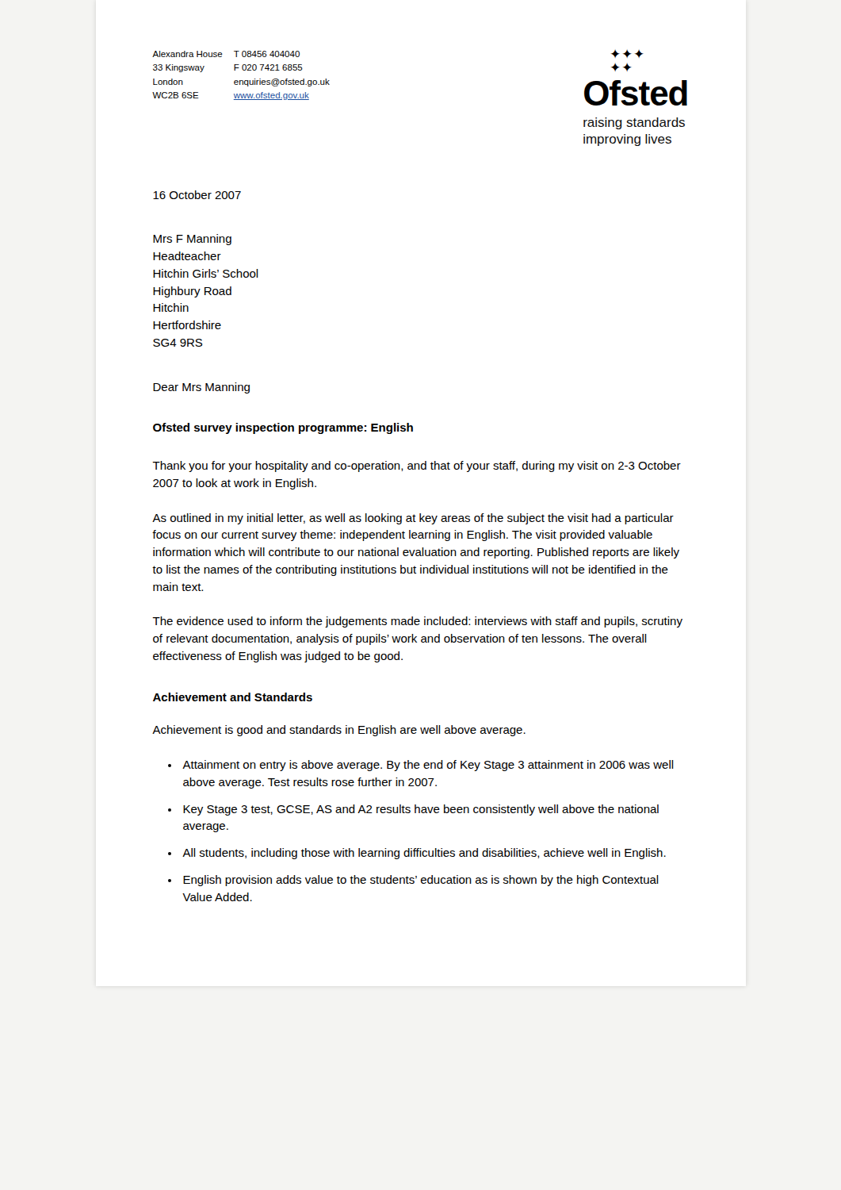| Alexandra House | T 08456 404040 |
| 33 Kingsway | F 020 7421 6855 |
| London | enquiries@ofsted.go.uk |
| WC2B 6SE | www.ofsted.gov.uk |
✦✦✦
✦✦
Ofsted
raising standards
improving lives
16 October 2007
Mrs F Manning
Headteacher
Hitchin Girls’ School
Highbury Road
Hitchin
Hertfordshire
SG4 9RS
Dear Mrs Manning
Ofsted survey inspection programme: English
Thank you for your hospitality and co-operation, and that of your staff, during my visit on 2-3 October 2007 to look at work in English.
As outlined in my initial letter, as well as looking at key areas of the subject the visit had a particular focus on our current survey theme: independent learning in English. The visit provided valuable information which will contribute to our national evaluation and reporting. Published reports are likely to list the names of the contributing institutions but individual institutions will not be identified in the main text.
The evidence used to inform the judgements made included: interviews with staff and pupils, scrutiny of relevant documentation, analysis of pupils’ work and observation of ten lessons. The overall effectiveness of English was judged to be good.
Achievement and Standards
Achievement is good and standards in English are well above average.
Attainment on entry is above average. By the end of Key Stage 3 attainment in 2006 was well above average. Test results rose further in 2007.
Key Stage 3 test, GCSE, AS and A2 results have been consistently well above the national average.
All students, including those with learning difficulties and disabilities, achieve well in English.
English provision adds value to the students’ education as is shown by the high Contextual Value Added.